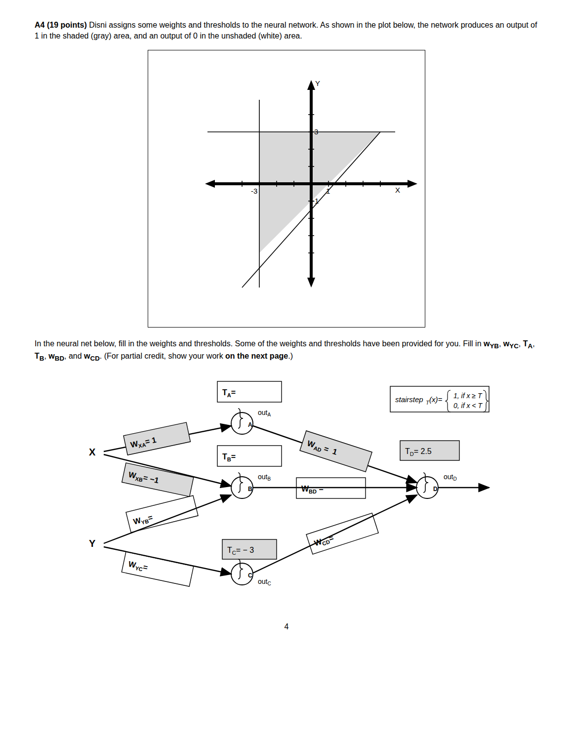A4 (19 points) Disni assigns some weights and thresholds to the neural network. As shown in the plot below, the network produces an output of 1 in the shaded (gray) area, and an output of 0 in the unshaded (white) area.
Y X 3 -3 1 -1
In the neural net below, fill in the weights and thresholds. Some of the weights and thresholds have been provided for you. Fill in wYB, wYC, TA, TB, wBD, and wCD. (For partial credit, show your work on the next page.)
stairstep T (x)= 1, if x ≥ T 0, if x < T TA= TB= TC= − 3 TD= 2.5 A B C D X Y WXA= 1 WXB= −1 WYB= WYC= WAD = 1 WBD = WCD= outA outB outC outD
4